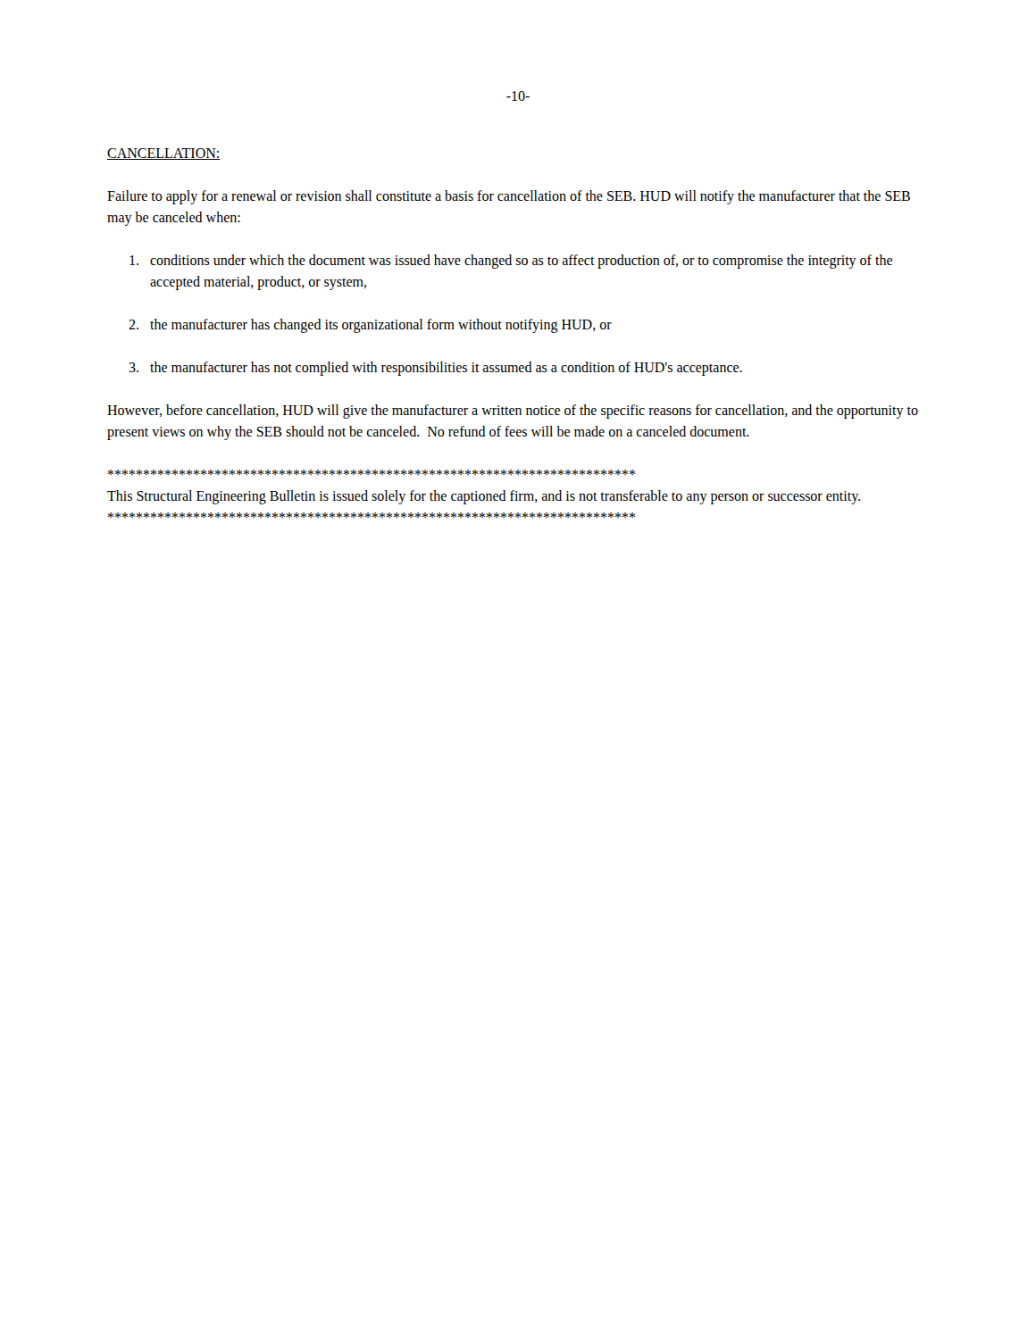-10-
CANCELLATION:
Failure to apply for a renewal or revision shall constitute a basis for cancellation of the SEB. HUD will notify the manufacturer that the SEB may be canceled when:
conditions under which the document was issued have changed so as to affect production of, or to compromise the integrity of the accepted material, product, or system,
the manufacturer has changed its organizational form without notifying HUD, or
the manufacturer has not complied with responsibilities it assumed as a condition of HUD's acceptance.
However, before cancellation, HUD will give the manufacturer a written notice of the specific reasons for cancellation, and the opportunity to present views on why the SEB should not be canceled. No refund of fees will be made on a canceled document.
**************************************************************************
This Structural Engineering Bulletin is issued solely for the captioned firm, and is not transferable to any person or successor entity.
**************************************************************************